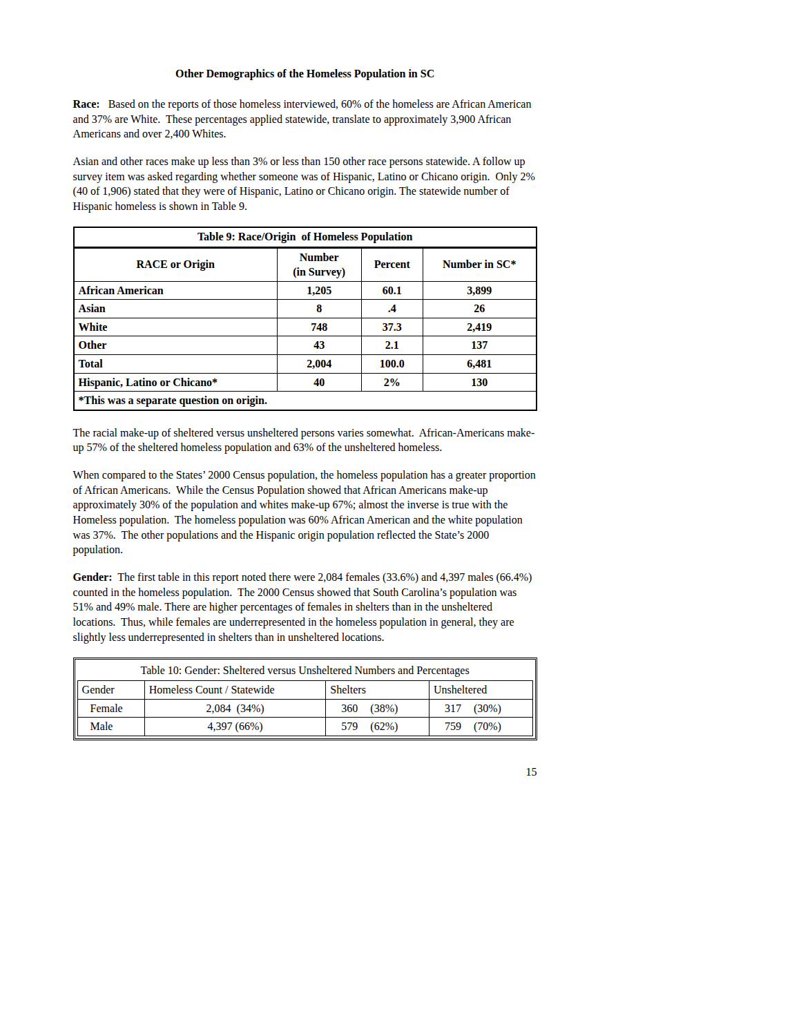Other Demographics of the Homeless Population in SC
Race: Based on the reports of those homeless interviewed, 60% of the homeless are African American and 37% are White. These percentages applied statewide, translate to approximately 3,900 African Americans and over 2,400 Whites.
Asian and other races make up less than 3% or less than 150 other race persons statewide. A follow up survey item was asked regarding whether someone was of Hispanic, Latino or Chicano origin. Only 2% (40 of 1,906) stated that they were of Hispanic, Latino or Chicano origin. The statewide number of Hispanic homeless is shown in Table 9.
Table 9: Race/Origin of Homeless Population
| RACE or Origin | Number (in Survey) | Percent | Number in SC* |
| --- | --- | --- | --- |
| African American | 1,205 | 60.1 | 3,899 |
| Asian | 8 | .4 | 26 |
| White | 748 | 37.3 | 2,419 |
| Other | 43 | 2.1 | 137 |
| Total | 2,004 | 100.0 | 6,481 |
| Hispanic, Latino or Chicano* | 40 | 2% | 130 |
| *This was a separate question on origin. |
The racial make-up of sheltered versus unsheltered persons varies somewhat. African-Americans make-up 57% of the sheltered homeless population and 63% of the unsheltered homeless.
When compared to the States’ 2000 Census population, the homeless population has a greater proportion of African Americans. While the Census Population showed that African Americans make-up approximately 30% of the population and whites make-up 67%; almost the inverse is true with the Homeless population. The homeless population was 60% African American and the white population was 37%. The other populations and the Hispanic origin population reflected the State’s 2000 population.
Gender: The first table in this report noted there were 2,084 females (33.6%) and 4,397 males (66.4%) counted in the homeless population. The 2000 Census showed that South Carolina’s population was 51% and 49% male. There are higher percentages of females in shelters than in the unsheltered locations. Thus, while females are underrepresented in the homeless population in general, they are slightly less underrepresented in shelters than in unsheltered locations.
Table 10: Gender: Sheltered versus Unsheltered Numbers and Percentages
| Gender | Homeless Count / Statewide | Shelters | Unsheltered |
| --- | --- | --- | --- |
| Female | 2,084 (34%) | 360 (38%) | 317 (30%) |
| Male | 4,397 (66%) | 579 (62%) | 759 (70%) |
15